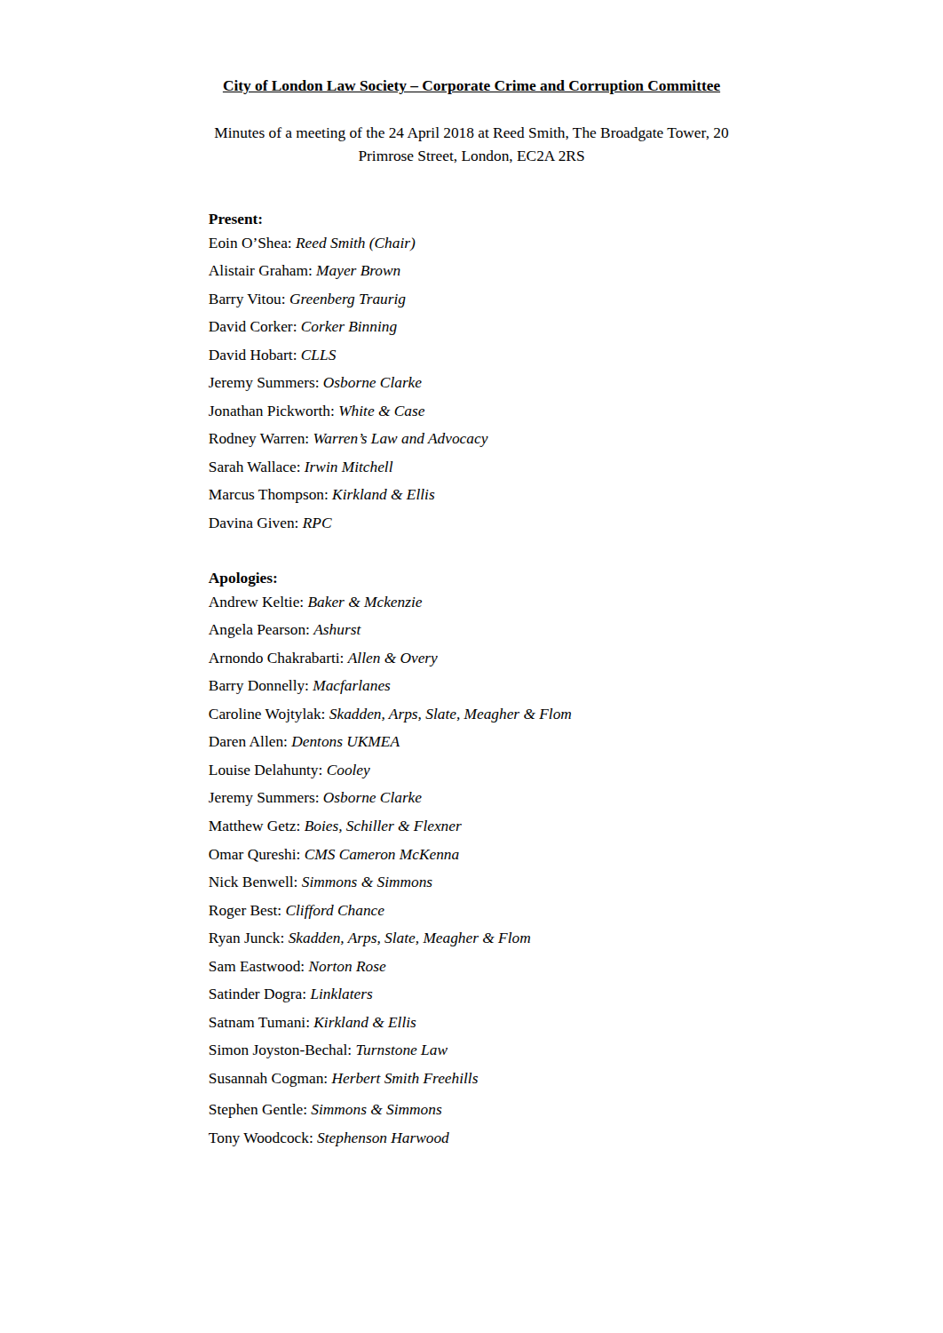City of London Law Society – Corporate Crime and Corruption Committee
Minutes of a meeting of the 24 April 2018 at Reed Smith, The Broadgate Tower, 20 Primrose Street, London, EC2A 2RS
Present:
Eoin O’Shea: Reed Smith (Chair)
Alistair Graham: Mayer Brown
Barry Vitou: Greenberg Traurig
David Corker: Corker Binning
David Hobart: CLLS
Jeremy Summers: Osborne Clarke
Jonathan Pickworth: White & Case
Rodney Warren: Warren’s Law and Advocacy
Sarah Wallace: Irwin Mitchell
Marcus Thompson: Kirkland & Ellis
Davina Given: RPC
Apologies:
Andrew Keltie: Baker & Mckenzie
Angela Pearson: Ashurst
Arnondo Chakrabarti: Allen & Overy
Barry Donnelly: Macfarlanes
Caroline Wojtylak: Skadden, Arps, Slate, Meagher & Flom
Daren Allen: Dentons UKMEA
Louise Delahunty: Cooley
Jeremy Summers: Osborne Clarke
Matthew Getz: Boies, Schiller & Flexner
Omar Qureshi: CMS Cameron McKenna
Nick Benwell: Simmons & Simmons
Roger Best: Clifford Chance
Ryan Junck: Skadden, Arps, Slate, Meagher & Flom
Sam Eastwood: Norton Rose
Satinder Dogra: Linklaters
Satnam Tumani: Kirkland & Ellis
Simon Joyston-Bechal: Turnstone Law
Susannah Cogman: Herbert Smith Freehills
Stephen Gentle: Simmons & Simmons
Tony Woodcock: Stephenson Harwood